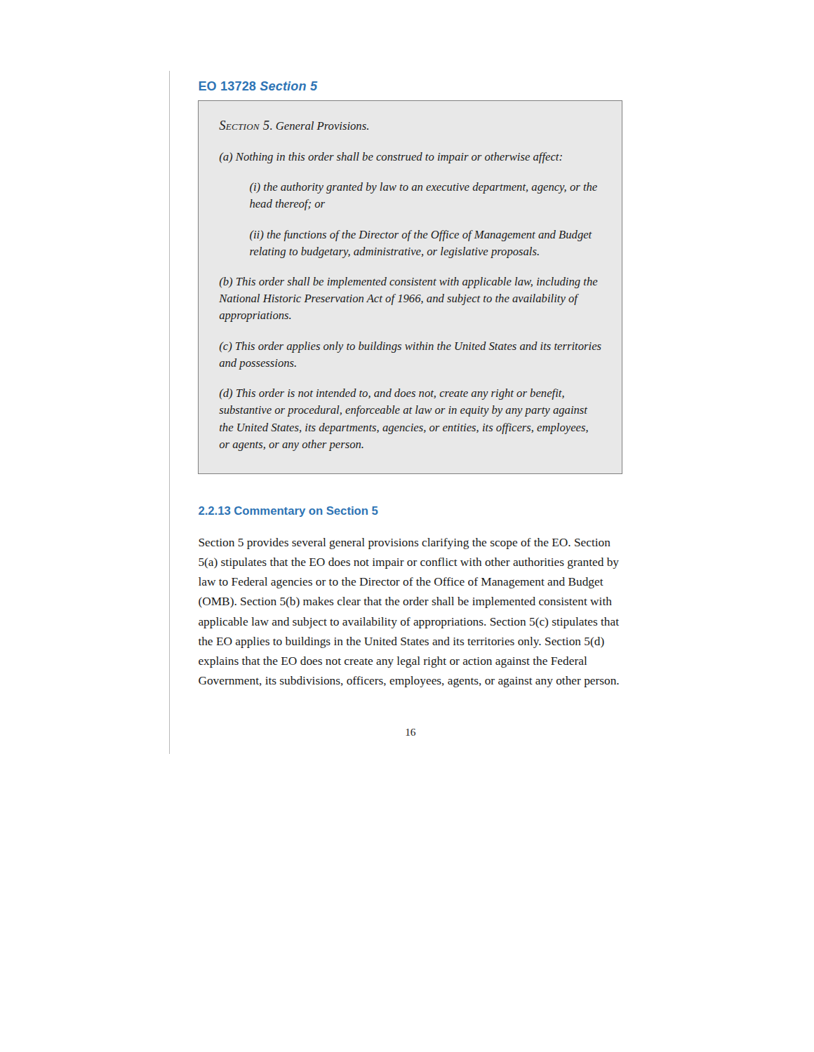EO 13728 Section 5
Section 5. General Provisions.
(a) Nothing in this order shall be construed to impair or otherwise affect:
(i) the authority granted by law to an executive department, agency, or the head thereof; or
(ii) the functions of the Director of the Office of Management and Budget relating to budgetary, administrative, or legislative proposals.
(b) This order shall be implemented consistent with applicable law, including the National Historic Preservation Act of 1966, and subject to the availability of appropriations.
(c) This order applies only to buildings within the United States and its territories and possessions.
(d) This order is not intended to, and does not, create any right or benefit, substantive or procedural, enforceable at law or in equity by any party against the United States, its departments, agencies, or entities, its officers, employees, or agents, or any other person.
2.2.13 Commentary on Section 5
Section 5 provides several general provisions clarifying the scope of the EO. Section 5(a) stipulates that the EO does not impair or conflict with other authorities granted by law to Federal agencies or to the Director of the Office of Management and Budget (OMB). Section 5(b) makes clear that the order shall be implemented consistent with applicable law and subject to availability of appropriations. Section 5(c) stipulates that the EO applies to buildings in the United States and its territories only. Section 5(d) explains that the EO does not create any legal right or action against the Federal Government, its subdivisions, officers, employees, agents, or against any other person.
16